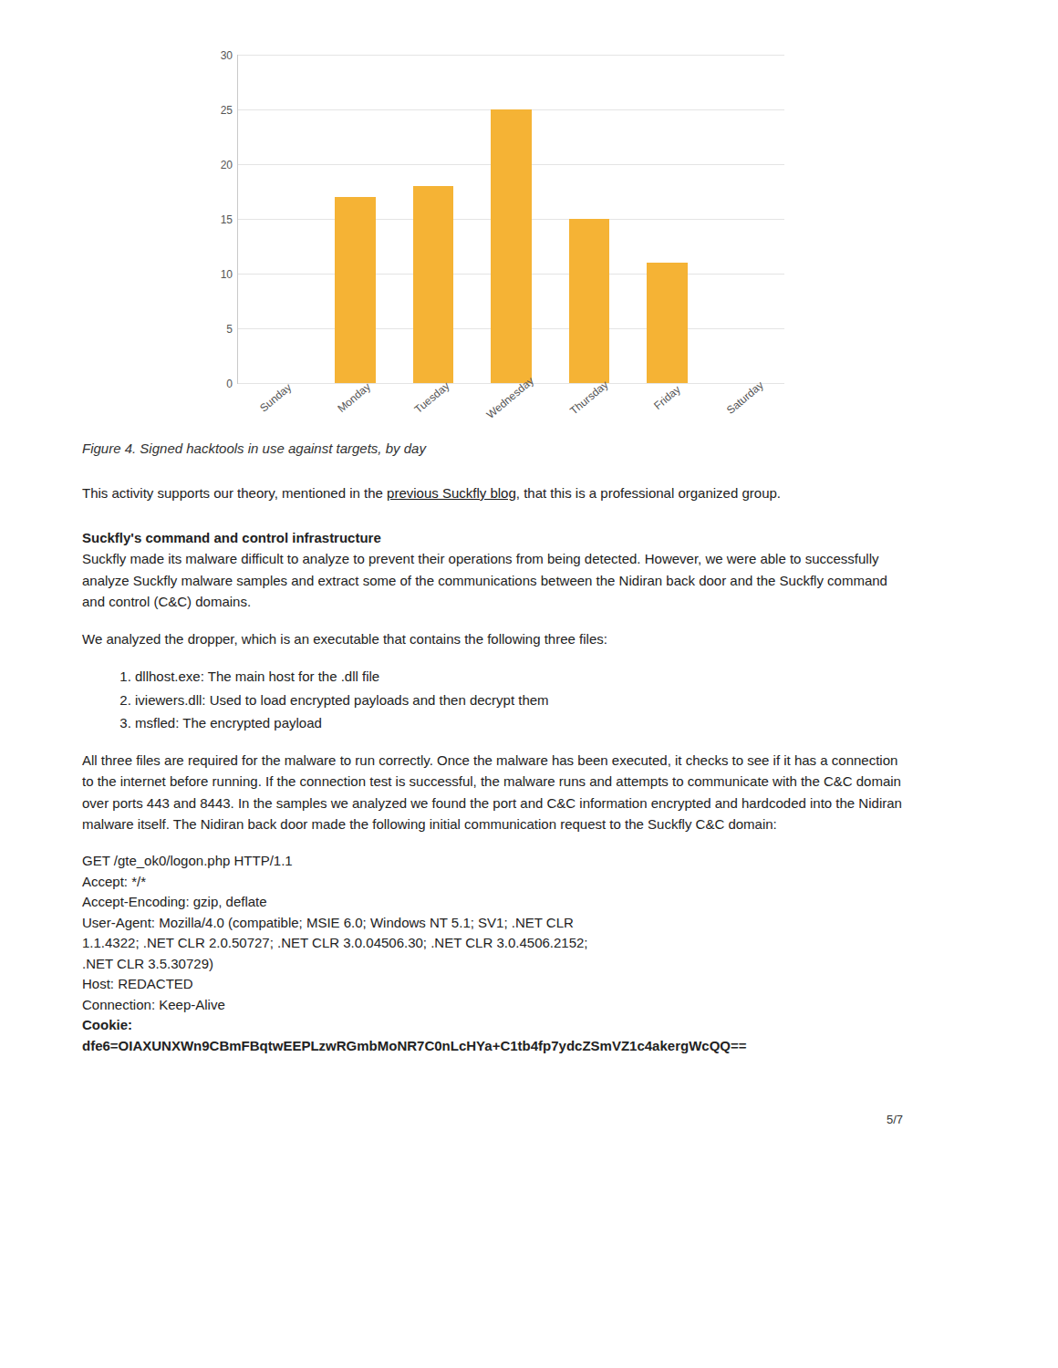30
25
20
15
10
5
0
Sunday
Monday
Tuesday
Wednesday
Thursday
Friday
Saturday
Figure 4. Signed hacktools in use against targets, by day
This activity supports our theory, mentioned in the previous Suckfly blog, that this is a professional organized group.
Suckfly's command and control infrastructure
Suckfly made its malware difficult to analyze to prevent their operations from being detected. However, we were able to successfully analyze Suckfly malware samples and extract some of the communications between the Nidiran back door and the Suckfly command and control (C&C) domains.
We analyzed the dropper, which is an executable that contains the following three files:
dllhost.exe: The main host for the .dll file
iviewers.dll: Used to load encrypted payloads and then decrypt them
msfled: The encrypted payload
All three files are required for the malware to run correctly. Once the malware has been executed, it checks to see if it has a connection to the internet before running. If the connection test is successful, the malware runs and attempts to communicate with the C&C domain over ports 443 and 8443. In the samples we analyzed we found the port and C&C information encrypted and hardcoded into the Nidiran malware itself. The Nidiran back door made the following initial communication request to the Suckfly C&C domain:
GET /gte_ok0/logon.php HTTP/1.1
Accept: */*
Accept-Encoding: gzip, deflate
User-Agent: Mozilla/4.0 (compatible; MSIE 6.0; Windows NT 5.1; SV1; .NET CLR
1.1.4322; .NET CLR 2.0.50727; .NET CLR 3.0.04506.30; .NET CLR 3.0.4506.2152;
.NET CLR 3.5.30729)
Host: REDACTED
Connection: Keep-Alive
Cookie:
dfe6=OIAXUNXWn9CBmFBqtwEEPLzwRGmbMoNR7C0nLcHYa+C1tb4fp7ydcZSmVZ1c4akergWcQQ==
5/7